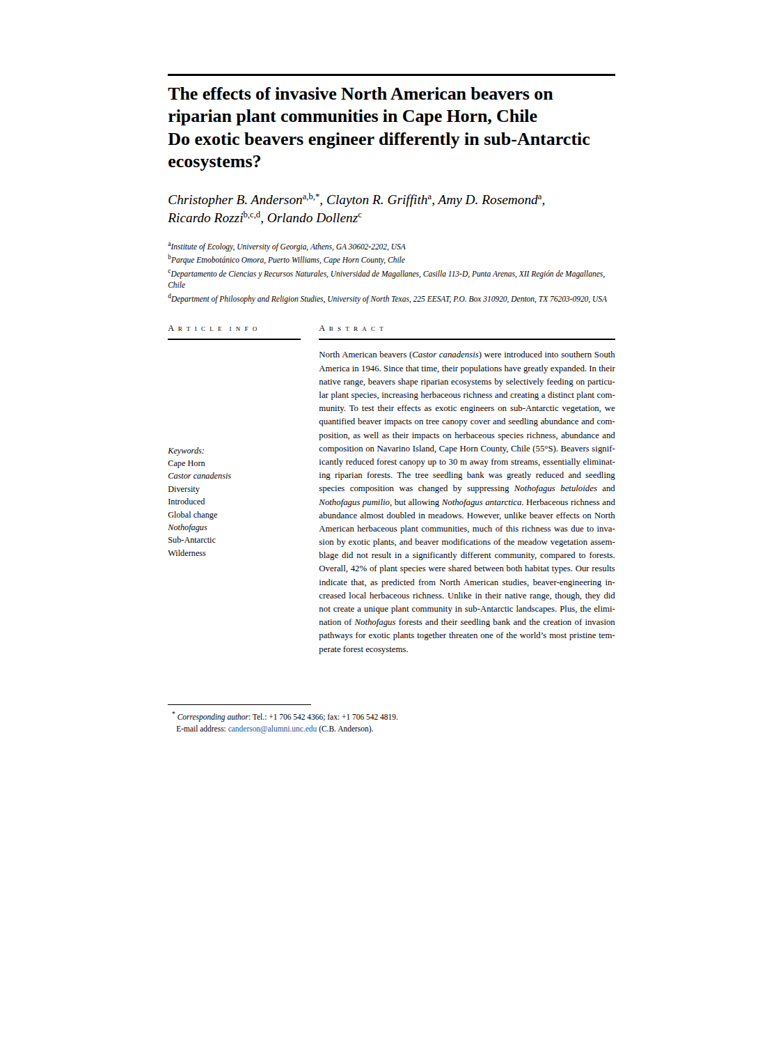The effects of invasive North American beavers on
riparian plant communities in Cape Horn, Chile
Do exotic beavers engineer differently in sub-Antarctic
ecosystems?
Christopher B. Andersona,b,*, Clayton R. Griffitha, Amy D. Rosemonda,
Ricardo Rozzib,c,d, Orlando Dollenzc
aInstitute of Ecology, University of Georgia, Athens, GA 30602-2202, USA
bParque Etnobotánico Omora, Puerto Williams, Cape Horn County, Chile
cDepartamento de Ciencias y Recursos Naturales, Universidad de Magallanes, Casilla 113-D, Punta Arenas, XII Región de Magallanes, Chile
dDepartment of Philosophy and Religion Studies, University of North Texas, 225 EESAT, P.O. Box 310920, Denton, TX 76203-0920, USA
A R T I C L E I N F O
Keywords:
Cape Horn
Castor canadensis
Diversity
Introduced
Global change
Nothofagus
Sub-Antarctic
Wilderness
A B S T R A C T
North American beavers (Castor canadensis) were introduced into southern South America in 1946. Since that time, their populations have greatly expanded. In their native range, beavers shape riparian ecosystems by selectively feeding on particular plant species, increasing herbaceous richness and creating a distinct plant community. To test their effects as exotic engineers on sub-Antarctic vegetation, we quantified beaver impacts on tree canopy cover and seedling abundance and composition, as well as their impacts on herbaceous species richness, abundance and composition on Navarino Island, Cape Horn County, Chile (55°S). Beavers significantly reduced forest canopy up to 30 m away from streams, essentially eliminating riparian forests. The tree seedling bank was greatly reduced and seedling species composition was changed by suppressing Nothofagus betuloides and Nothofagus pumilio, but allowing Nothofagus antarctica. Herbaceous richness and abundance almost doubled in meadows. However, unlike beaver effects on North American herbaceous plant communities, much of this richness was due to invasion by exotic plants, and beaver modifications of the meadow vegetation assemblage did not result in a significantly different community, compared to forests. Overall, 42% of plant species were shared between both habitat types. Our results indicate that, as predicted from North American studies, beaver-engineering increased local herbaceous richness. Unlike in their native range, though, they did not create a unique plant community in sub-Antarctic landscapes. Plus, the elimination of Nothofagus forests and their seedling bank and the creation of invasion pathways for exotic plants together threaten one of the world’s most pristine temperate forest ecosystems.
* Corresponding author: Tel.: +1 706 542 4366; fax: +1 706 542 4819.
E-mail address: canderson@alumni.unc.edu (C.B. Anderson).